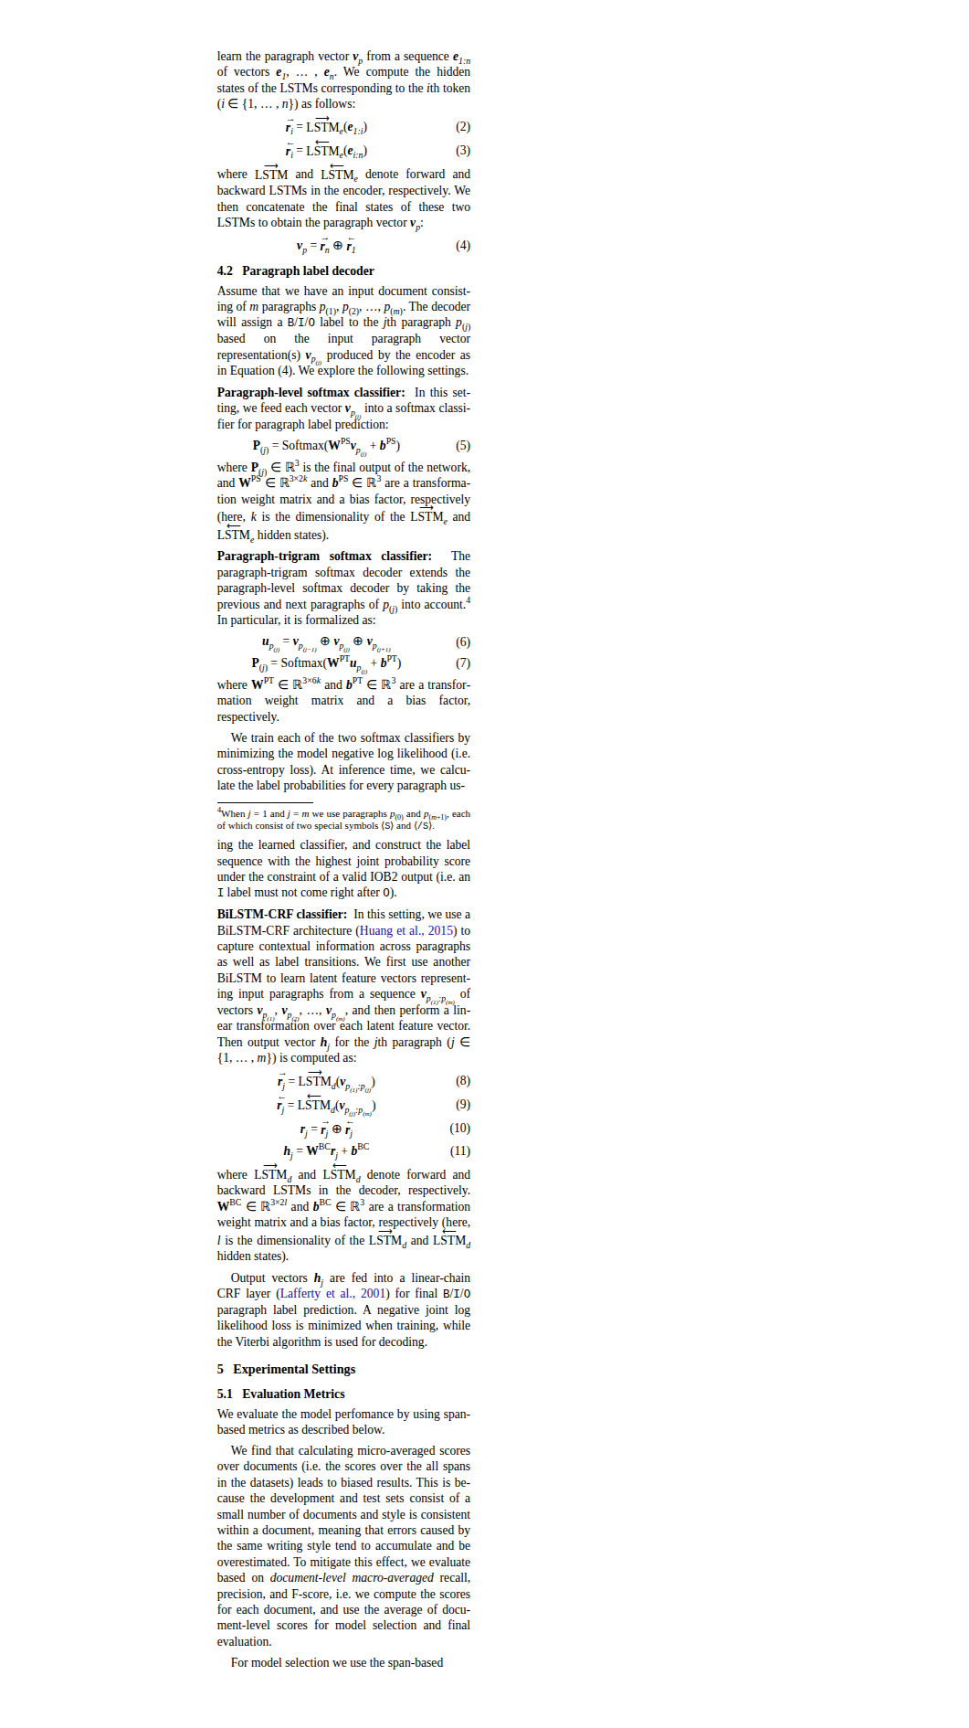learn the paragraph vector vp from a sequence e1:n of vectors e1, … , en. We compute the hidden states of the LSTMs corresponding to the ith token (i ∈ {1, … , n}) as follows:
→ri = ⟶LSTMe(e1:i)
(2)
←ri = ⟵LSTMe(ei:n)
(3)
where ⟶LSTM and ⟵LSTMe denote forward and backward LSTMs in the encoder, respectively. We then concatenate the final states of these two LSTMs to obtain the paragraph vector vp:
vp = →rn ⊕ ←r1
(4)
4.2 Paragraph label decoder
Assume that we have an input document consisting of m paragraphs p(1), p(2), …, p(m). The decoder will assign a B/I/O label to the jth paragraph p(j) based on the input paragraph vector representation(s) vp(j) produced by the encoder as in Equation (4). We explore the following settings.
Paragraph-level softmax classifier: In this setting, we feed each vector vp(j) into a softmax classifier for paragraph label prediction:
P(j) = Softmax(WPSvp(j) + bPS)
(5)
where P(j) ∈ ℝ3 is the final output of the network, and WPS ∈ ℝ3×2k and bPS ∈ ℝ3 are a transformation weight matrix and a bias factor, respectively (here, k is the dimensionality of the ⟶LSTMe and ⟵LSTMe hidden states).
Paragraph-trigram softmax classifier: The paragraph-trigram softmax decoder extends the paragraph-level softmax decoder by taking the previous and next paragraphs of p(j) into account.4 In particular, it is formalized as:
up(j) = vp(j−1) ⊕ vp(j) ⊕ vp(j+1)
(6)
P(j) = Softmax(WPTup(j) + bPT)
(7)
where WPT ∈ ℝ3×6k and bPT ∈ ℝ3 are a transformation weight matrix and a bias factor, respectively.
We train each of the two softmax classifiers by minimizing the model negative log likelihood (i.e. cross-entropy loss). At inference time, we calculate the label probabilities for every paragraph us-
4When j = 1 and j = m we use paragraphs p(0) and p(m+1), each of which consist of two special symbols ⟨S⟩ and ⟨/S⟩.
ing the learned classifier, and construct the label sequence with the highest joint probability score under the constraint of a valid IOB2 output (i.e. an I label must not come right after O).
BiLSTM-CRF classifier: In this setting, we use a BiLSTM-CRF architecture (Huang et al., 2015) to capture contextual information across paragraphs as well as label transitions. We first use another BiLSTM to learn latent feature vectors representing input paragraphs from a sequence vp(1):p(m) of vectors vp(1), vp(2), …, vp(m), and then perform a linear transformation over each latent feature vector. Then output vector hj for the jth paragraph (j ∈ {1, … , m}) is computed as:
→rj = ⟶LSTMd(vp(1):p(j))
(8)
←rj = ⟵LSTMd(vp(j):p(m))
(9)
rj = →rj ⊕ ←rj
(10)
hj = WBCrj + bBC
(11)
where ⟶LSTMd and ⟵LSTMd denote forward and backward LSTMs in the decoder, respectively. WBC ∈ ℝ3×2l and bBC ∈ ℝ3 are a transformation weight matrix and a bias factor, respectively (here, l is the dimensionality of the ⟶LSTMd and ⟵LSTMd hidden states).
Output vectors hj are fed into a linear-chain CRF layer (Lafferty et al., 2001) for final B/I/O paragraph label prediction. A negative joint log likelihood loss is minimized when training, while the Viterbi algorithm is used for decoding.
5 Experimental Settings
5.1 Evaluation Metrics
We evaluate the model perfomance by using span-based metrics as described below.
We find that calculating micro-averaged scores over documents (i.e. the scores over the all spans in the datasets) leads to biased results. This is because the development and test sets consist of a small number of documents and style is consistent within a document, meaning that errors caused by the same writing style tend to accumulate and be overestimated. To mitigate this effect, we evaluate based on document-level macro-averaged recall, precision, and F-score, i.e. we compute the scores for each document, and use the average of document-level scores for model selection and final evaluation.
For model selection we use the span-based